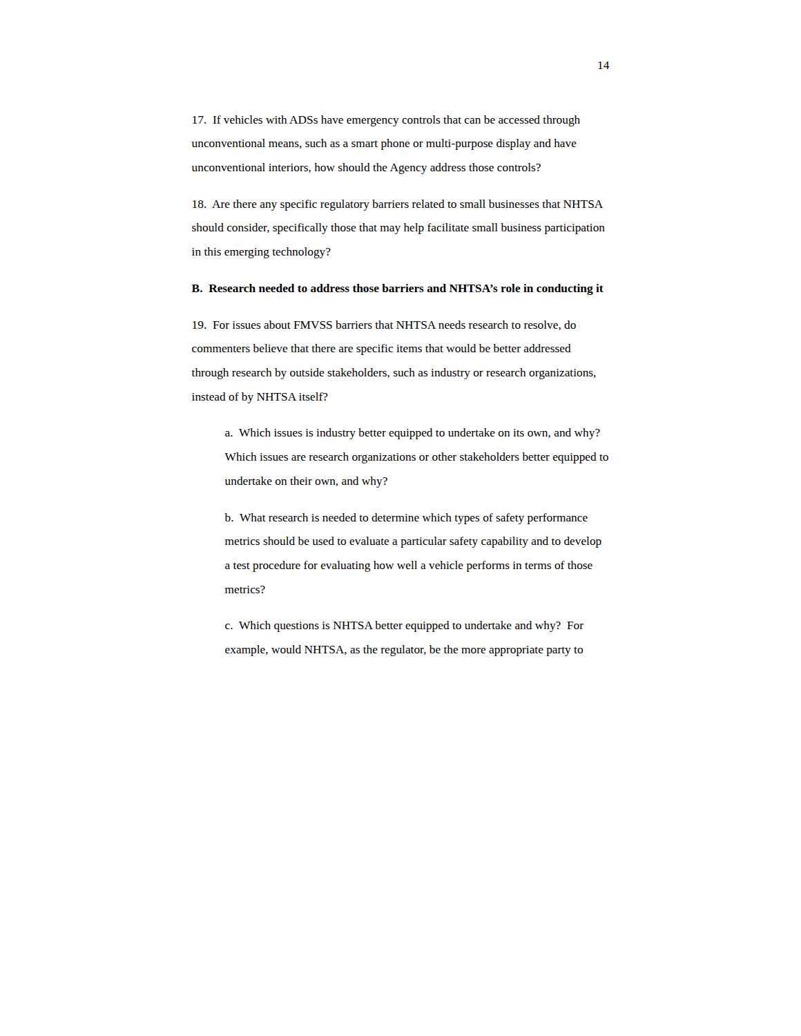14
17. If vehicles with ADSs have emergency controls that can be accessed through unconventional means, such as a smart phone or multi-purpose display and have unconventional interiors, how should the Agency address those controls?
18. Are there any specific regulatory barriers related to small businesses that NHTSA should consider, specifically those that may help facilitate small business participation in this emerging technology?
B. Research needed to address those barriers and NHTSA’s role in conducting it
19. For issues about FMVSS barriers that NHTSA needs research to resolve, do commenters believe that there are specific items that would be better addressed through research by outside stakeholders, such as industry or research organizations, instead of by NHTSA itself?
a. Which issues is industry better equipped to undertake on its own, and why? Which issues are research organizations or other stakeholders better equipped to undertake on their own, and why?
b. What research is needed to determine which types of safety performance metrics should be used to evaluate a particular safety capability and to develop a test procedure for evaluating how well a vehicle performs in terms of those metrics?
c. Which questions is NHTSA better equipped to undertake and why? For example, would NHTSA, as the regulator, be the more appropriate party to